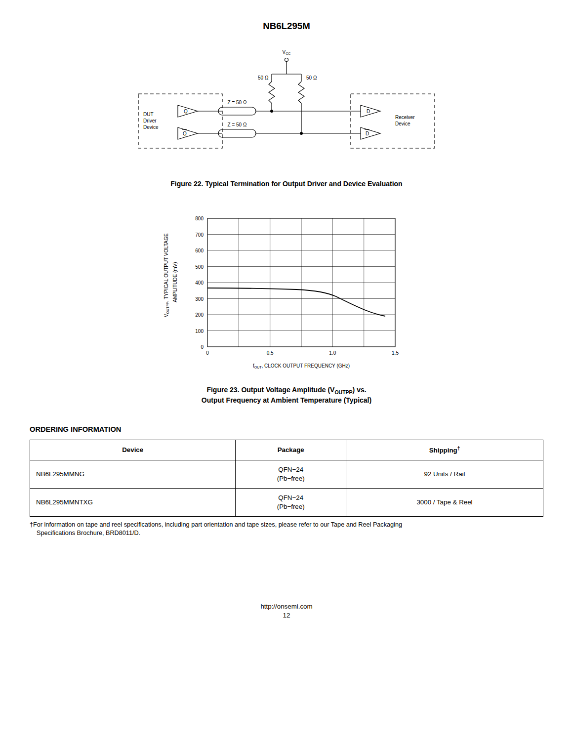NB6L295M
VCC 50 Ω 50 Ω DUT Driver Device Receiver Device Q Q D D Z = 50 Ω Z = 50 Ω
Figure 22. Typical Termination for Output Driver and Device Evaluation
800 700 600 500 400 300 200 100 0 0 0.5 1.0 1.5 VOUTPP, TYPICAL OUTPUT VOLTAGE AMPLITUDE (mV) fOUT, CLOCK OUTPUT FREQUENCY (GHz)
Figure 23. Output Voltage Amplitude (VOUTPP) vs.
Output Frequency at Ambient Temperature (Typical)
ORDERING INFORMATION
| Device | Package | Shipping † |
| --- | --- | --- |
| NB6L295MMNG | QFN−24 (Pb−free) | 92 Units / Rail |
| NB6L295MMNTXG | QFN−24 (Pb−free) | 3000 / Tape & Reel |
†For information on tape and reel specifications, including part orientation and tape sizes, please refer to our Tape and Reel Packaging Specifications Brochure, BRD8011/D.
http://onsemi.com
12